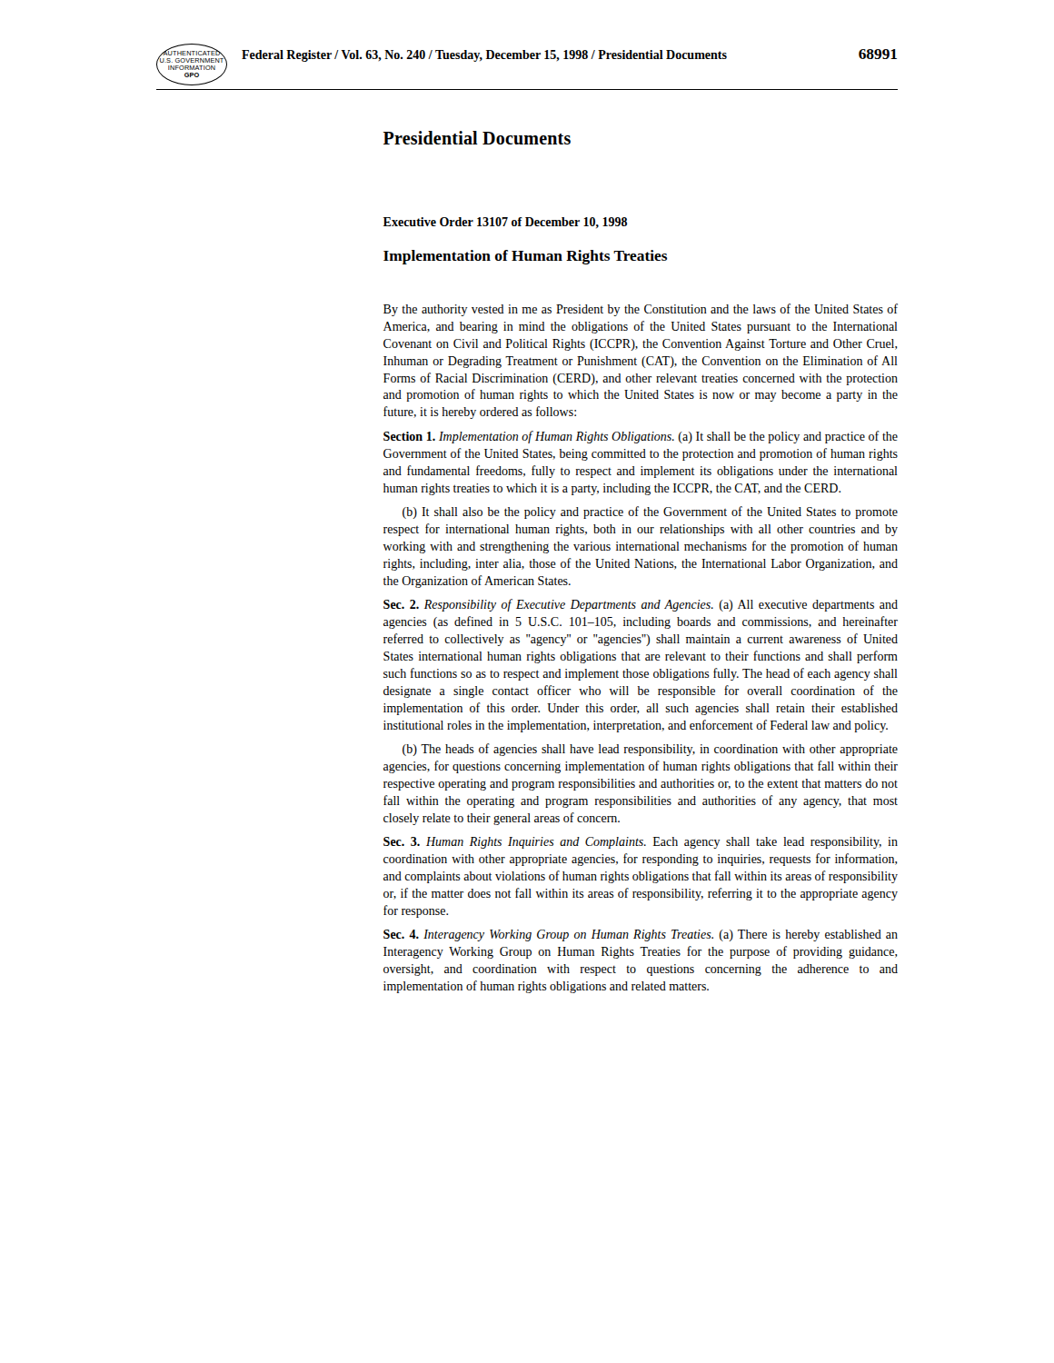Authenticated
U.S. Government
Information
GPO
Federal Register / Vol. 63, No. 240 / Tuesday, December 15, 1998 / Presidential Documents 68991
Presidential Documents
Executive Order 13107 of December 10, 1998
Implementation of Human Rights Treaties
By the authority vested in me as President by the Constitution and the laws of the United States of America, and bearing in mind the obligations of the United States pursuant to the International Covenant on Civil and Political Rights (ICCPR), the Convention Against Torture and Other Cruel, Inhuman or Degrading Treatment or Punishment (CAT), the Convention on the Elimination of All Forms of Racial Discrimination (CERD), and other relevant treaties concerned with the protection and promotion of human rights to which the United States is now or may become a party in the future, it is hereby ordered as follows:
Section 1. Implementation of Human Rights Obligations. (a) It shall be the policy and practice of the Government of the United States, being committed to the protection and promotion of human rights and fundamental freedoms, fully to respect and implement its obligations under the international human rights treaties to which it is a party, including the ICCPR, the CAT, and the CERD.
(b) It shall also be the policy and practice of the Government of the United States to promote respect for international human rights, both in our relationships with all other countries and by working with and strengthening the various international mechanisms for the promotion of human rights, including, inter alia, those of the United Nations, the International Labor Organization, and the Organization of American States.
Sec. 2. Responsibility of Executive Departments and Agencies. (a) All executive departments and agencies (as defined in 5 U.S.C. 101–105, including boards and commissions, and hereinafter referred to collectively as ''agency'' or ''agencies'') shall maintain a current awareness of United States international human rights obligations that are relevant to their functions and shall perform such functions so as to respect and implement those obligations fully. The head of each agency shall designate a single contact officer who will be responsible for overall coordination of the implementation of this order. Under this order, all such agencies shall retain their established institutional roles in the implementation, interpretation, and enforcement of Federal law and policy.
(b) The heads of agencies shall have lead responsibility, in coordination with other appropriate agencies, for questions concerning implementation of human rights obligations that fall within their respective operating and program responsibilities and authorities or, to the extent that matters do not fall within the operating and program responsibilities and authorities of any agency, that most closely relate to their general areas of concern.
Sec. 3. Human Rights Inquiries and Complaints. Each agency shall take lead responsibility, in coordination with other appropriate agencies, for responding to inquiries, requests for information, and complaints about violations of human rights obligations that fall within its areas of responsibility or, if the matter does not fall within its areas of responsibility, referring it to the appropriate agency for response.
Sec. 4. Interagency Working Group on Human Rights Treaties. (a) There is hereby established an Interagency Working Group on Human Rights Treaties for the purpose of providing guidance, oversight, and coordination with respect to questions concerning the adherence to and implementation of human rights obligations and related matters.